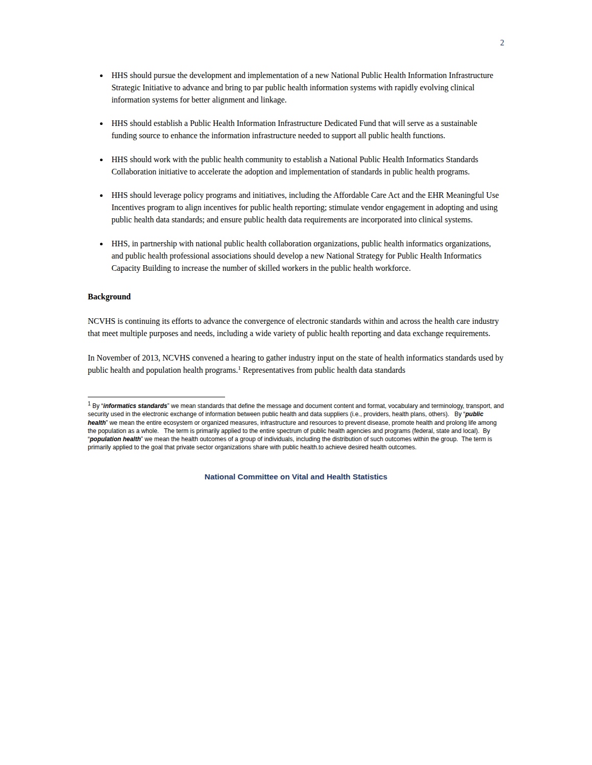2
HHS should pursue the development and implementation of a new National Public Health Information Infrastructure Strategic Initiative to advance and bring to par public health information systems with rapidly evolving clinical information systems for better alignment and linkage.
HHS should establish a Public Health Information Infrastructure Dedicated Fund that will serve as a sustainable funding source to enhance the information infrastructure needed to support all public health functions.
HHS should work with the public health community to establish a National Public Health Informatics Standards Collaboration initiative to accelerate the adoption and implementation of standards in public health programs.
HHS should leverage policy programs and initiatives, including the Affordable Care Act and the EHR Meaningful Use Incentives program to align incentives for public health reporting; stimulate vendor engagement in adopting and using public health data standards; and ensure public health data requirements are incorporated into clinical systems.
HHS, in partnership with national public health collaboration organizations, public health informatics organizations, and public health professional associations should develop a new National Strategy for Public Health Informatics Capacity Building to increase the number of skilled workers in the public health workforce.
Background
NCVHS is continuing its efforts to advance the convergence of electronic standards within and across the health care industry that meet multiple purposes and needs, including a wide variety of public health reporting and data exchange requirements.
In November of 2013, NCVHS convened a hearing to gather industry input on the state of health informatics standards used by public health and population health programs.1 Representatives from public health data standards
1 By “informatics standards” we mean standards that define the message and document content and format, vocabulary and terminology, transport, and security used in the electronic exchange of information between public health and data suppliers (i.e., providers, health plans, others). By “public health” we mean the entire ecosystem or organized measures, infrastructure and resources to prevent disease, promote health and prolong life among the population as a whole. The term is primarily applied to the entire spectrum of public health agencies and programs (federal, state and local). By “population health” we mean the health outcomes of a group of individuals, including the distribution of such outcomes within the group. The term is primarily applied to the goal that private sector organizations share with public health.to achieve desired health outcomes.
National Committee on Vital and Health Statistics